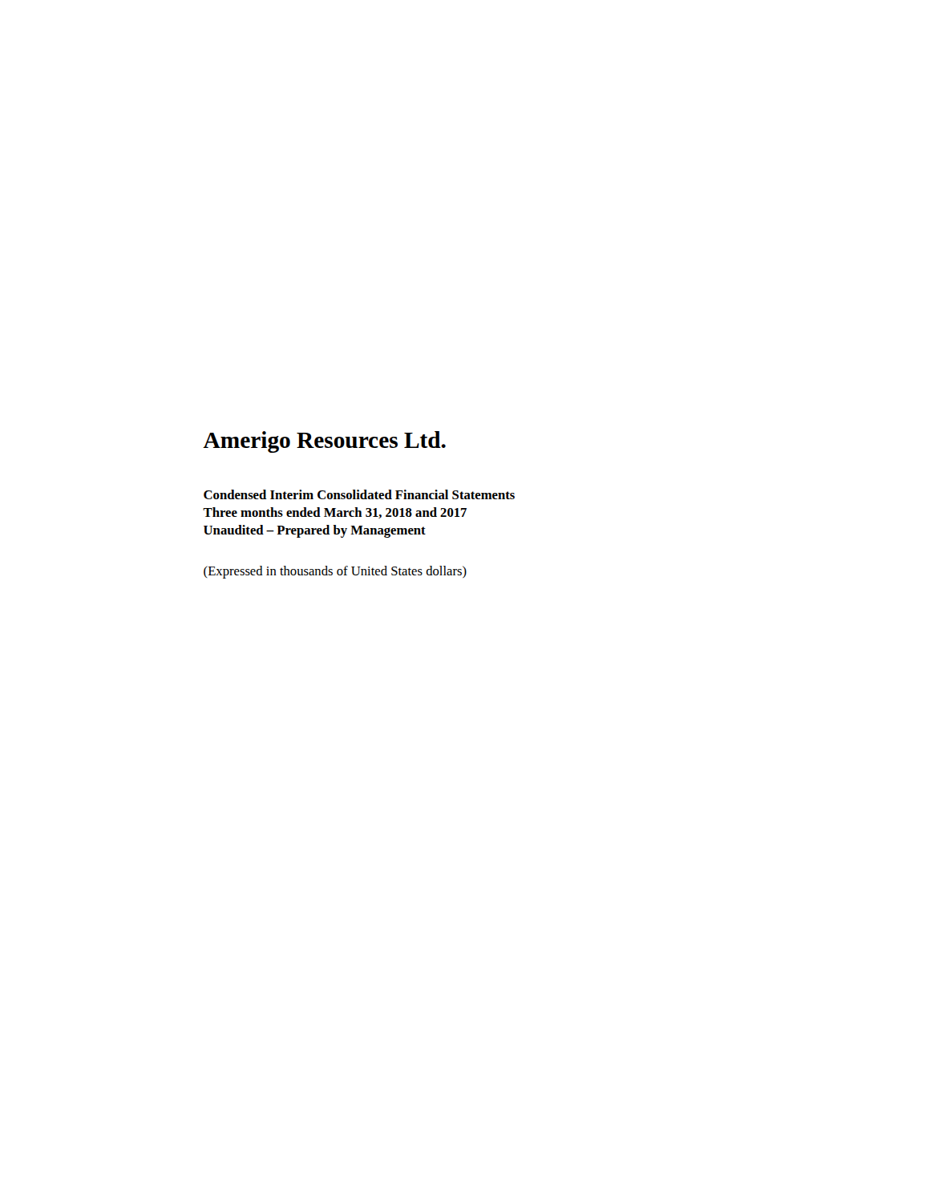Amerigo Resources Ltd.
Condensed Interim Consolidated Financial Statements Three months ended March 31, 2018 and 2017 Unaudited – Prepared by Management
(Expressed in thousands of United States dollars)